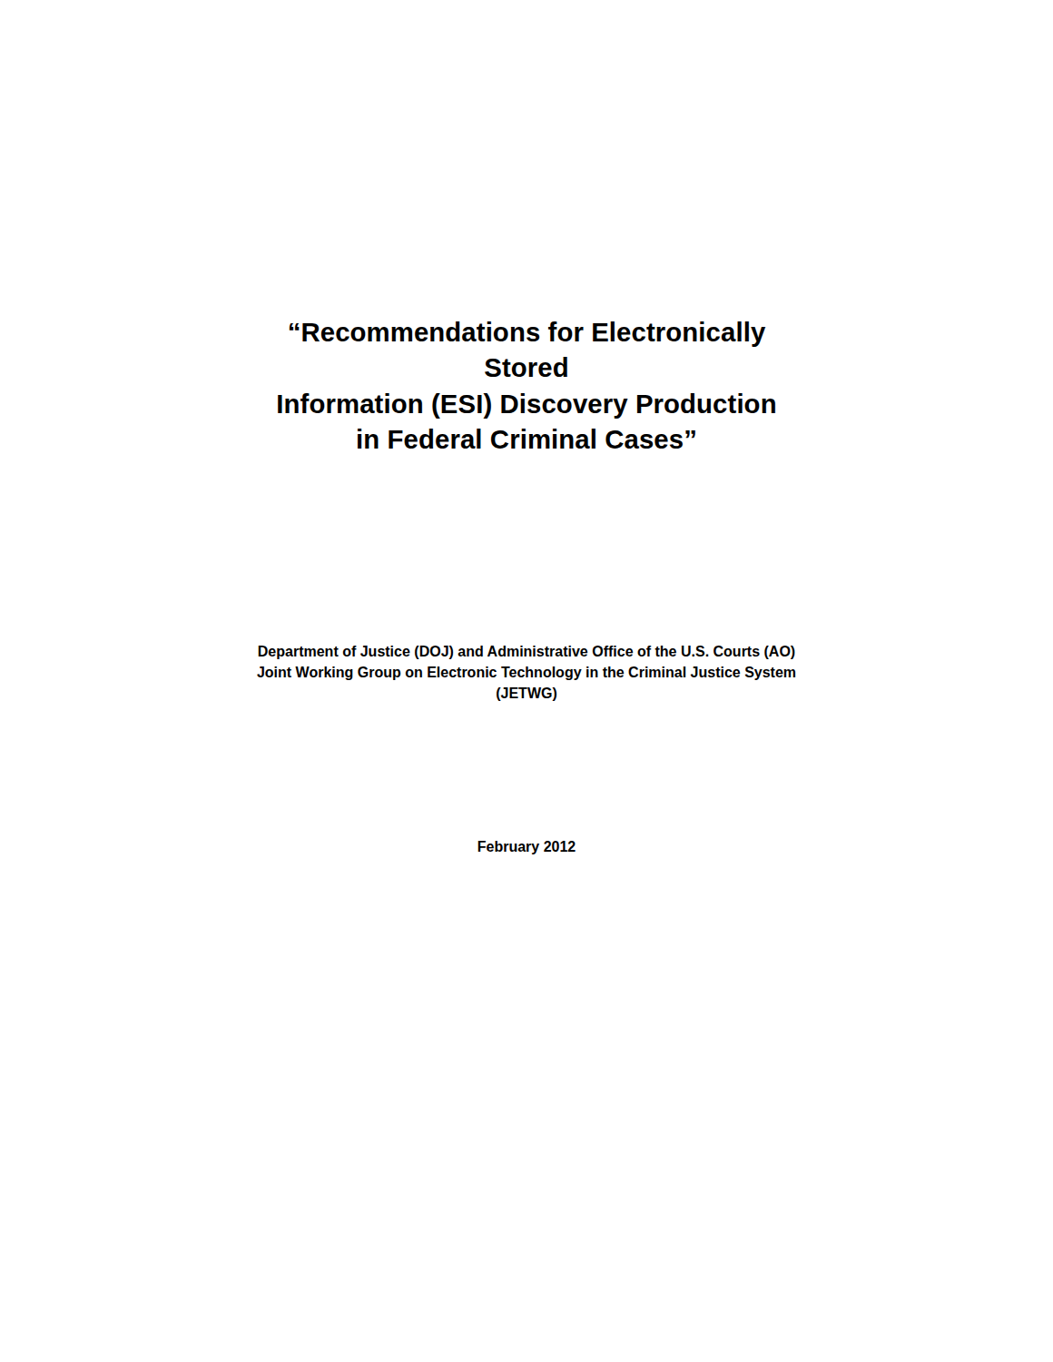“Recommendations for Electronically Stored
Information (ESI) Discovery Production
in Federal Criminal Cases”
Department of Justice (DOJ) and Administrative Office of the U.S. Courts (AO)
Joint Working Group on Electronic Technology in the Criminal Justice System
(JETWG)
February 2012